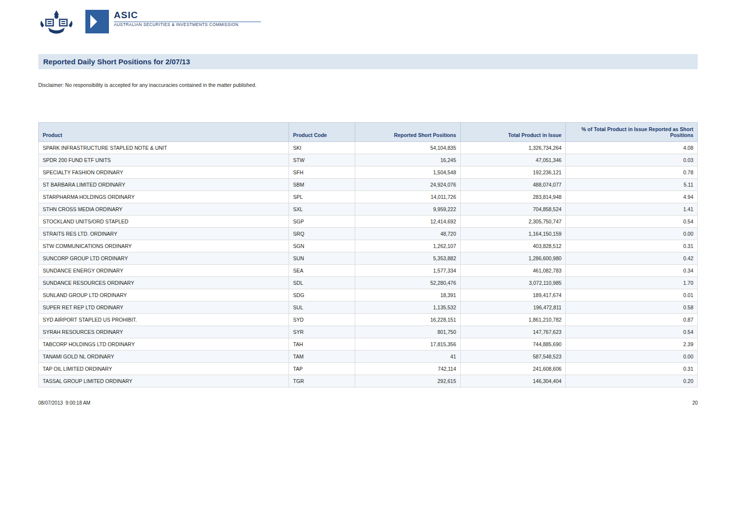ASIC
Australian Securities & Investments Commission
Reported Daily Short Positions for 2/07/13
Disclaimer: No responsibility is accepted for any inaccuracies contained in the matter published.
| Product | Product Code | Reported Short Positions | Total Product in Issue | % of Total Product in Issue Reported as Short Positions |
| --- | --- | --- | --- | --- |
| SPARK INFRASTRUCTURE STAPLED NOTE & UNIT | SKI | 54,104,835 | 1,326,734,264 | 4.08 |
| SPDR 200 FUND ETF UNITS | STW | 16,245 | 47,051,346 | 0.03 |
| SPECIALTY FASHION ORDINARY | SFH | 1,504,548 | 192,236,121 | 0.78 |
| ST BARBARA LIMITED ORDINARY | SBM | 24,924,076 | 488,074,077 | 5.11 |
| STARPHARMA HOLDINGS ORDINARY | SPL | 14,011,726 | 283,814,948 | 4.94 |
| STHN CROSS MEDIA ORDINARY | SXL | 9,959,222 | 704,858,524 | 1.41 |
| STOCKLAND UNITS/ORD STAPLED | SGP | 12,414,692 | 2,305,750,747 | 0.54 |
| STRAITS RES LTD. ORDINARY | SRQ | 48,720 | 1,164,150,159 | 0.00 |
| STW COMMUNICATIONS ORDINARY | SGN | 1,262,107 | 403,828,512 | 0.31 |
| SUNCORP GROUP LTD ORDINARY | SUN | 5,353,882 | 1,286,600,980 | 0.42 |
| SUNDANCE ENERGY ORDINARY | SEA | 1,577,334 | 461,082,783 | 0.34 |
| SUNDANCE RESOURCES ORDINARY | SDL | 52,280,476 | 3,072,110,985 | 1.70 |
| SUNLAND GROUP LTD ORDINARY | SDG | 18,391 | 189,417,674 | 0.01 |
| SUPER RET REP LTD ORDINARY | SUL | 1,135,532 | 196,472,811 | 0.58 |
| SYD AIRPORT STAPLED US PROHIBIT. | SYD | 16,228,151 | 1,861,210,782 | 0.87 |
| SYRAH RESOURCES ORDINARY | SYR | 801,750 | 147,767,623 | 0.54 |
| TABCORP HOLDINGS LTD ORDINARY | TAH | 17,815,356 | 744,885,690 | 2.39 |
| TANAMI GOLD NL ORDINARY | TAM | 41 | 587,548,523 | 0.00 |
| TAP OIL LIMITED ORDINARY | TAP | 742,114 | 241,608,606 | 0.31 |
| TASSAL GROUP LIMITED ORDINARY | TGR | 292,615 | 146,304,404 | 0.20 |
08/07/2013 9:00:18 AM
20